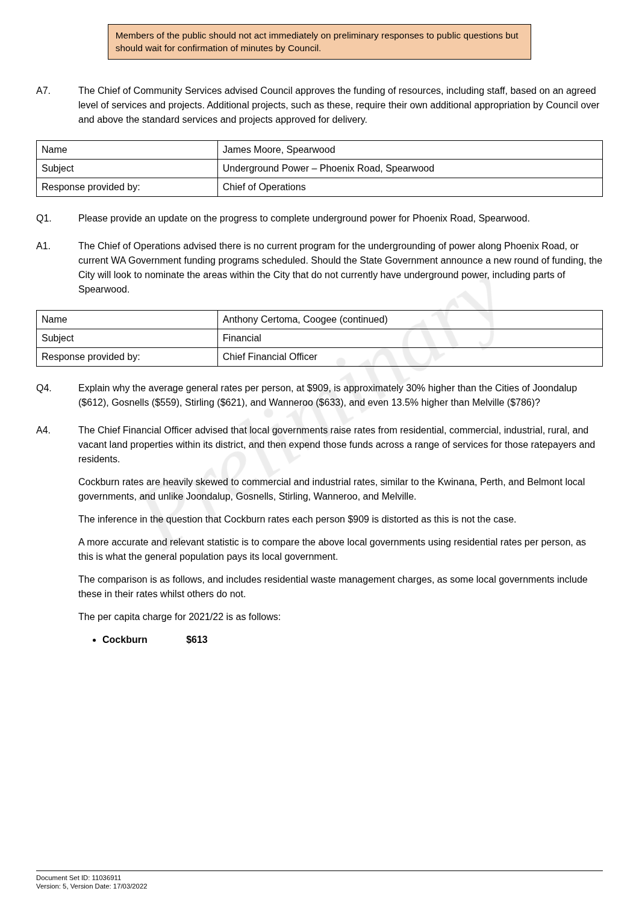Preliminary
Members of the public should not act immediately on preliminary responses to public questions but should wait for confirmation of minutes by Council.
A7.
The Chief of Community Services advised Council approves the funding of resources, including staff, based on an agreed level of services and projects. Additional projects, such as these, require their own additional appropriation by Council over and above the standard services and projects approved for delivery.
| Name | James Moore, Spearwood |
| Subject | Underground Power – Phoenix Road, Spearwood |
| Response provided by: | Chief of Operations |
Q1.
Please provide an update on the progress to complete underground power for Phoenix Road, Spearwood.
A1.
The Chief of Operations advised there is no current program for the undergrounding of power along Phoenix Road, or current WA Government funding programs scheduled. Should the State Government announce a new round of funding, the City will look to nominate the areas within the City that do not currently have underground power, including parts of Spearwood.
| Name | Anthony Certoma, Coogee (continued) |
| Subject | Financial |
| Response provided by: | Chief Financial Officer |
Q4.
Explain why the average general rates per person, at $909, is approximately 30% higher than the Cities of Joondalup ($612), Gosnells ($559), Stirling ($621), and Wanneroo ($633), and even 13.5% higher than Melville ($786)?
A4.
The Chief Financial Officer advised that local governments raise rates from residential, commercial, industrial, rural, and vacant land properties within its district, and then expend those funds across a range of services for those ratepayers and residents.
Cockburn rates are heavily skewed to commercial and industrial rates, similar to the Kwinana, Perth, and Belmont local governments, and unlike Joondalup, Gosnells, Stirling, Wanneroo, and Melville.
The inference in the question that Cockburn rates each person $909 is distorted as this is not the case.
A more accurate and relevant statistic is to compare the above local governments using residential rates per person, as this is what the general population pays its local government.
The comparison is as follows, and includes residential waste management charges, as some local governments include these in their rates whilst others do not.
The per capita charge for 2021/22 is as follows:
Cockburn $613
Document Set ID: 11036911
Version: 5, Version Date: 17/03/2022